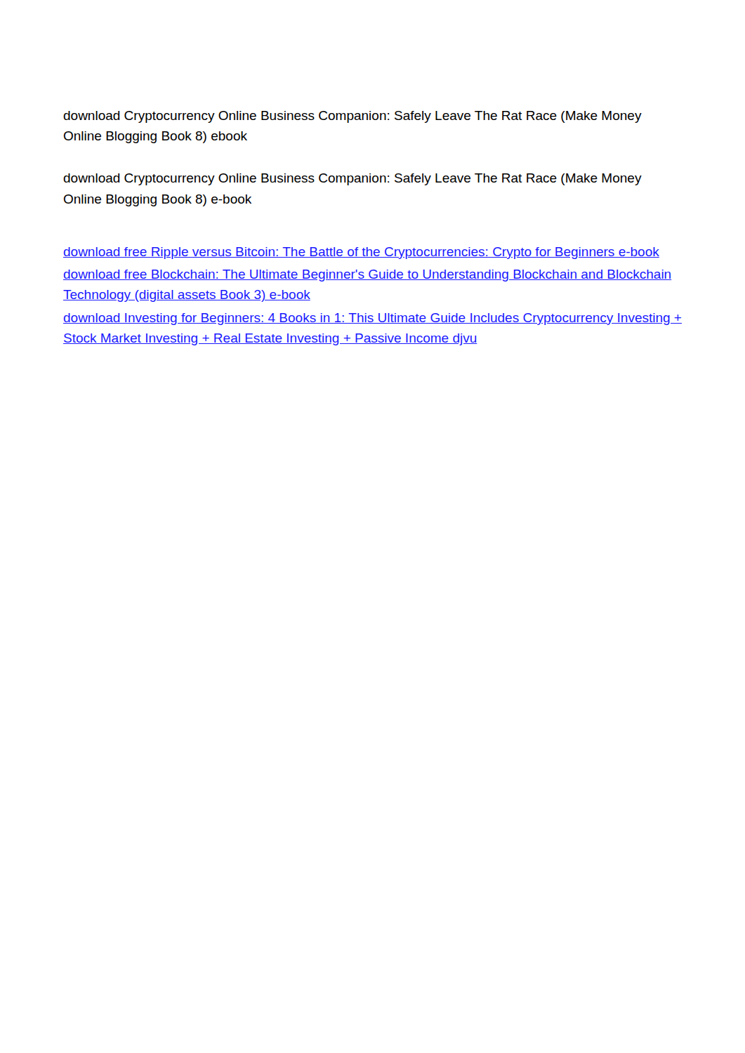download Cryptocurrency Online Business Companion: Safely Leave The Rat Race (Make Money Online Blogging Book 8) ebook
download Cryptocurrency Online Business Companion: Safely Leave The Rat Race (Make Money Online Blogging Book 8) e-book
download free Ripple versus Bitcoin: The Battle of the Cryptocurrencies: Crypto for Beginners e-book
download free Blockchain: The Ultimate Beginner's Guide to Understanding Blockchain and Blockchain Technology (digital assets Book 3) e-book
download Investing for Beginners: 4 Books in 1: This Ultimate Guide Includes Cryptocurrency Investing + Stock Market Investing + Real Estate Investing + Passive Income djvu